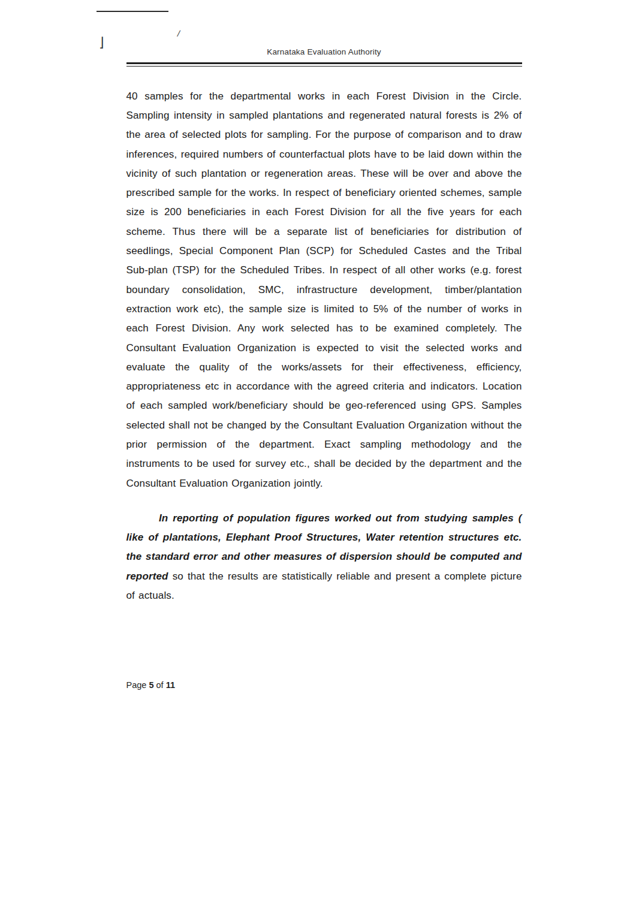⌋
/
Karnataka Evaluation Authority
40 samples for the departmental works in each Forest Division in the Circle. Sampling intensity in sampled plantations and regenerated natural forests is 2% of the area of selected plots for sampling. For the purpose of comparison and to draw inferences, required numbers of counterfactual plots have to be laid down within the vicinity of such plantation or regeneration areas. These will be over and above the prescribed sample for the works. In respect of beneficiary oriented schemes, sample size is 200 beneficiaries in each Forest Division for all the five years for each scheme. Thus there will be a separate list of beneficiaries for distribution of seedlings, Special Component Plan (SCP) for Scheduled Castes and the Tribal Sub-plan (TSP) for the Scheduled Tribes. In respect of all other works (e.g. forest boundary consolidation, SMC, infrastructure development, timber/plantation extraction work etc), the sample size is limited to 5% of the number of works in each Forest Division. Any work selected has to be examined completely. The Consultant Evaluation Organization is expected to visit the selected works and evaluate the quality of the works/assets for their effectiveness, efficiency, appropriateness etc in accordance with the agreed criteria and indicators. Location of each sampled work/beneficiary should be geo-referenced using GPS. Samples selected shall not be changed by the Consultant Evaluation Organization without the prior permission of the department. Exact sampling methodology and the instruments to be used for survey etc., shall be decided by the department and the Consultant Evaluation Organization jointly.
In reporting of population figures worked out from studying samples ( like of plantations, Elephant Proof Structures, Water retention structures etc. the standard error and other measures of dispersion should be computed and reported so that the results are statistically reliable and present a complete picture of actuals.
Page 5 of 11